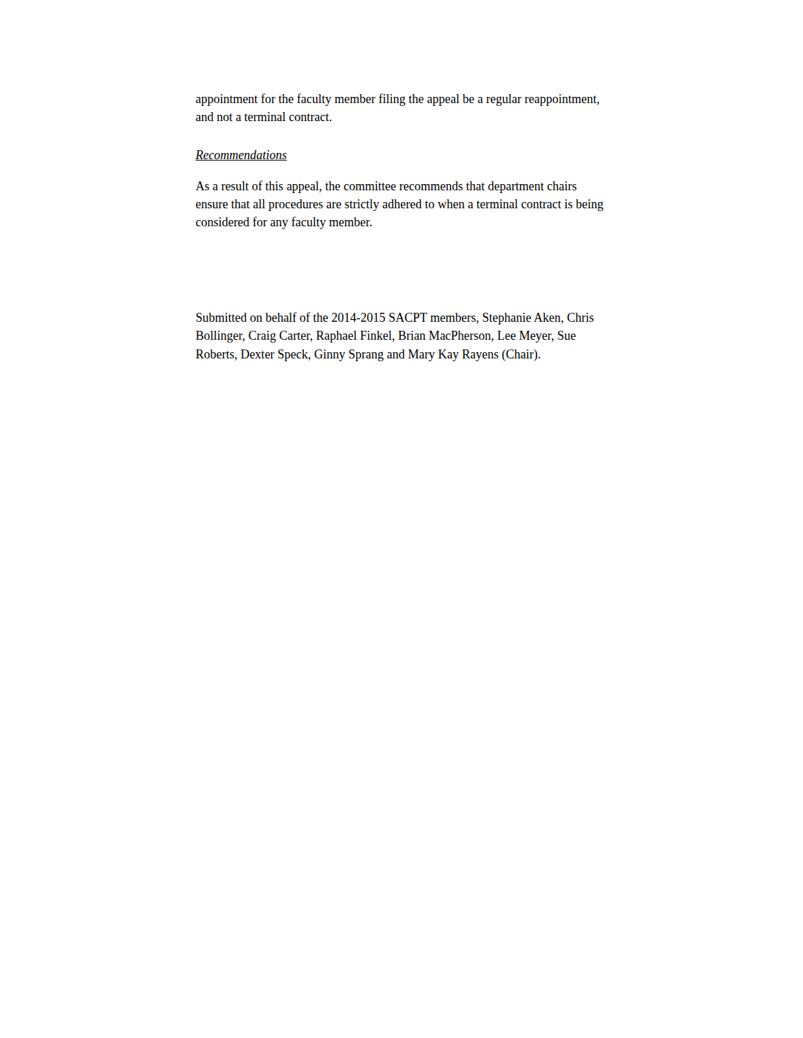appointment for the faculty member filing the appeal be a regular reappointment, and not a terminal contract.
Recommendations
As a result of this appeal, the committee recommends that department chairs ensure that all procedures are strictly adhered to when a terminal contract is being considered for any faculty member.
Submitted on behalf of the 2014-2015 SACPT members, Stephanie Aken, Chris Bollinger, Craig Carter, Raphael Finkel, Brian MacPherson, Lee Meyer, Sue Roberts, Dexter Speck, Ginny Sprang and Mary Kay Rayens (Chair).